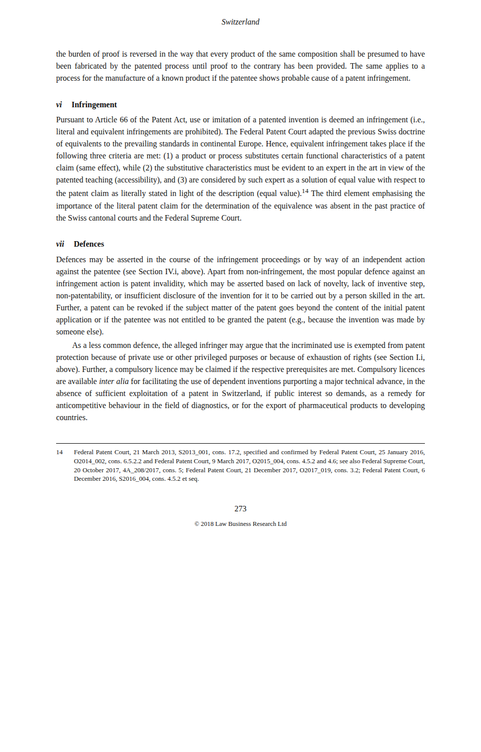Switzerland
the burden of proof is reversed in the way that every product of the same composition shall be presumed to have been fabricated by the patented process until proof to the contrary has been provided. The same applies to a process for the manufacture of a known product if the patentee shows probable cause of a patent infringement.
vi Infringement
Pursuant to Article 66 of the Patent Act, use or imitation of a patented invention is deemed an infringement (i.e., literal and equivalent infringements are prohibited). The Federal Patent Court adapted the previous Swiss doctrine of equivalents to the prevailing standards in continental Europe. Hence, equivalent infringement takes place if the following three criteria are met: (1) a product or process substitutes certain functional characteristics of a patent claim (same effect), while (2) the substitutive characteristics must be evident to an expert in the art in view of the patented teaching (accessibility), and (3) are considered by such expert as a solution of equal value with respect to the patent claim as literally stated in light of the description (equal value).14 The third element emphasising the importance of the literal patent claim for the determination of the equivalence was absent in the past practice of the Swiss cantonal courts and the Federal Supreme Court.
vii Defences
Defences may be asserted in the course of the infringement proceedings or by way of an independent action against the patentee (see Section IV.i, above). Apart from non-infringement, the most popular defence against an infringement action is patent invalidity, which may be asserted based on lack of novelty, lack of inventive step, non-patentability, or insufficient disclosure of the invention for it to be carried out by a person skilled in the art. Further, a patent can be revoked if the subject matter of the patent goes beyond the content of the initial patent application or if the patentee was not entitled to be granted the patent (e.g., because the invention was made by someone else).
As a less common defence, the alleged infringer may argue that the incriminated use is exempted from patent protection because of private use or other privileged purposes or because of exhaustion of rights (see Section I.i, above). Further, a compulsory licence may be claimed if the respective prerequisites are met. Compulsory licences are available inter alia for facilitating the use of dependent inventions purporting a major technical advance, in the absence of sufficient exploitation of a patent in Switzerland, if public interest so demands, as a remedy for anticompetitive behaviour in the field of diagnostics, or for the export of pharmaceutical products to developing countries.
14 Federal Patent Court, 21 March 2013, S2013_001, cons. 17.2, specified and confirmed by Federal Patent Court, 25 January 2016, O2014_002, cons. 6.5.2.2 and Federal Patent Court, 9 March 2017, O2015_004, cons. 4.5.2 and 4.6; see also Federal Supreme Court, 20 October 2017, 4A_208/2017, cons. 5; Federal Patent Court, 21 December 2017, O2017_019, cons. 3.2; Federal Patent Court, 6 December 2016, S2016_004, cons. 4.5.2 et seq.
273 © 2018 Law Business Research Ltd